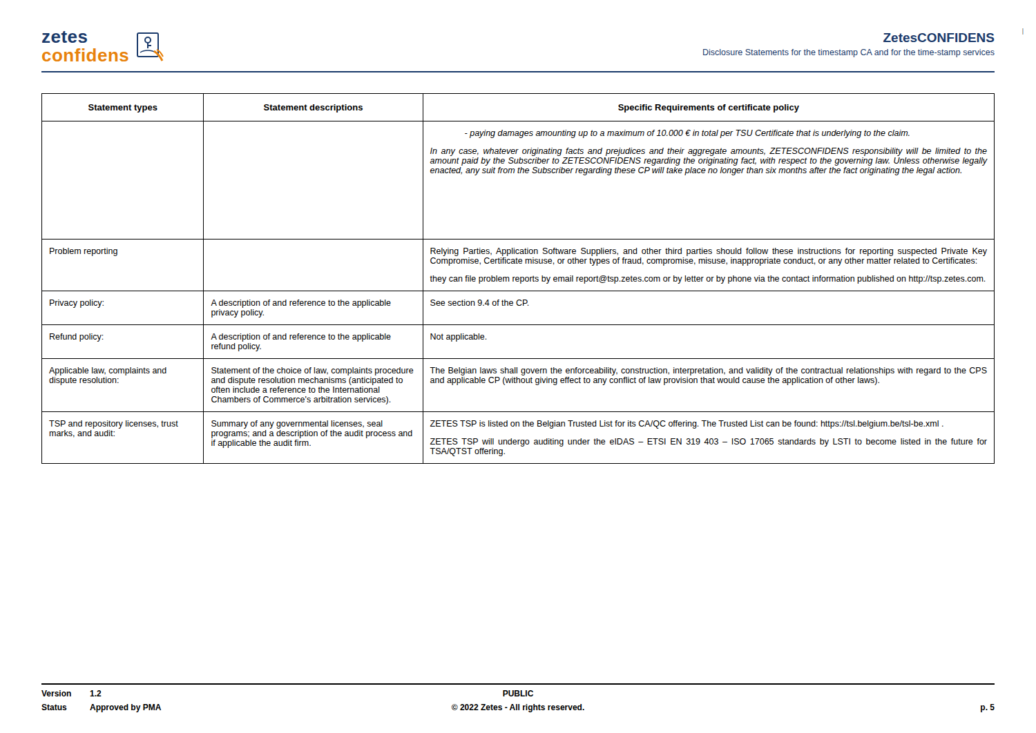|
zetes
confidens
ZetesCONFIDENS
Disclosure Statements for the timestamp CA and for the time-stamp services
| Statement types | Statement descriptions | Specific Requirements of certificate policy |
| --- | --- | --- |
| | | - paying damages amounting up to a maximum of 10.000 € in total per TSU Certificate that is underlying to the claim. In any case, whatever originating facts and prejudices and their aggregate amounts, ZETESCONFIDENS responsibility will be limited to the amount paid by the Subscriber to ZETESCONFIDENS regarding the originating fact, with respect to the governing law. Unless otherwise legally enacted, any suit from the Subscriber regarding these CP will take place no longer than six months after the fact originating the legal action. |
| Problem reporting | | Relying Parties, Application Software Suppliers, and other third parties should follow these instructions for reporting suspected Private Key Compromise, Certificate misuse, or other types of fraud, compromise, misuse, inappropriate conduct, or any other matter related to Certificates: they can file problem reports by email report@tsp.zetes.com or by letter or by phone via the contact information published on http://tsp.zetes.com. |
| Privacy policy: | A description of and reference to the applicable privacy policy. | See section 9.4 of the CP. |
| Refund policy: | A description of and reference to the applicable refund policy. | Not applicable. |
| Applicable law, complaints and dispute resolution: | Statement of the choice of law, complaints procedure and dispute resolution mechanisms (anticipated to often include a reference to the International Chambers of Commerce's arbitration services). | The Belgian laws shall govern the enforceability, construction, interpretation, and validity of the contractual relationships with regard to the CPS and applicable CP (without giving effect to any conflict of law provision that would cause the application of other laws). |
| TSP and repository licenses, trust marks, and audit: | Summary of any governmental licenses, seal programs; and a description of the audit process and if applicable the audit firm. | ZETES TSP is listed on the Belgian Trusted List for its CA/QC offering. The Trusted List can be found: https://tsl.belgium.be/tsl-be.xml . ZETES TSP will undergo auditing under the eIDAS – ETSI EN 319 403 – ISO 17065 standards by LSTI to become listed in the future for TSA/QTST offering. |
Version 1.2
PUBLIC
Status Approved by PMA
© 2022 Zetes - All rights reserved.
p. 5